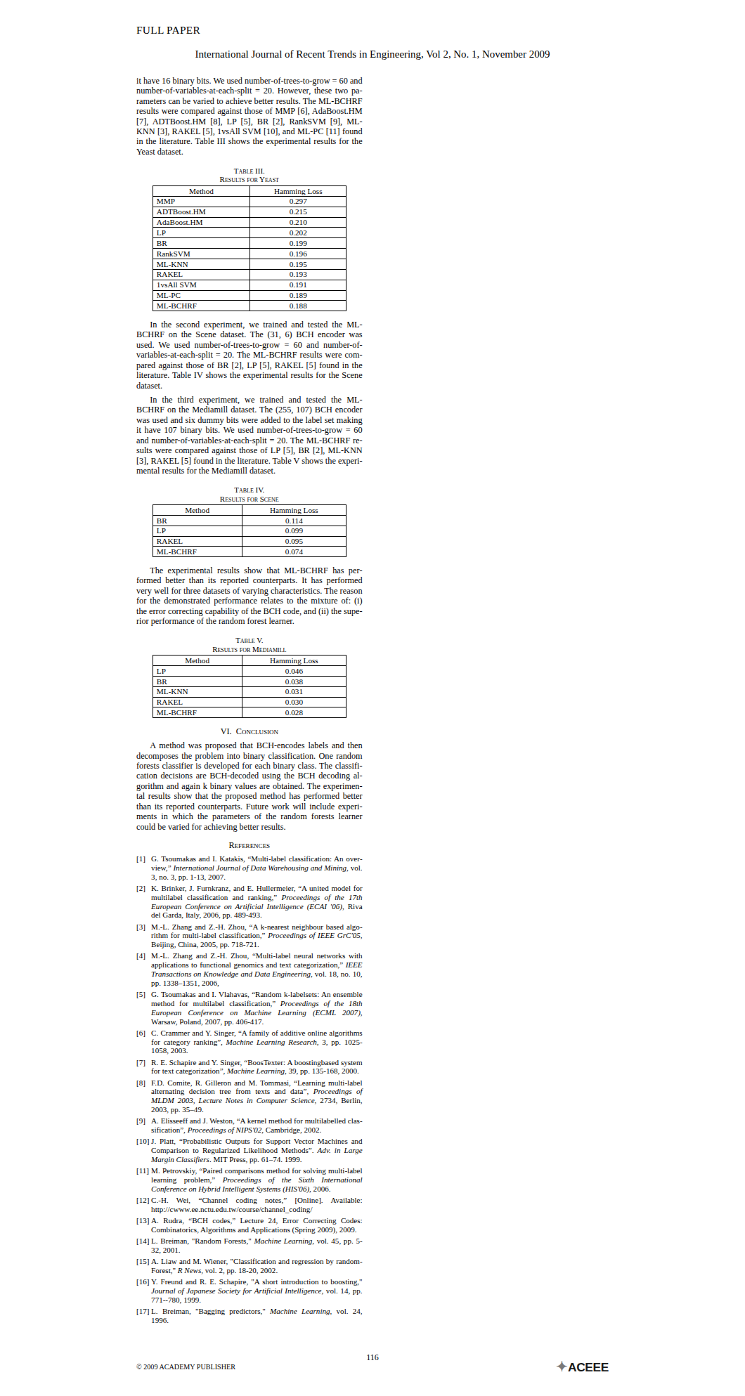FULL PAPER
International Journal of Recent Trends in Engineering, Vol 2, No. 1, November 2009
it have 16 binary bits. We used number-of-trees-to-grow = 60 and number-of-variables-at-each-split = 20. However, these two parameters can be varied to achieve better results. The ML-BCHRF results were compared against those of MMP [6], AdaBoost.HM [7], ADTBoost.HM [8], LP [5], BR [2], RankSVM [9], ML-KNN [3], RAKEL [5], 1vsAll SVM [10], and ML-PC [11] found in the literature. Table III shows the experimental results for the Yeast dataset.
Table III.
Results for Yeast
| Method | Hamming Loss |
| --- | --- |
| MMP | 0.297 |
| ADTBoost.HM | 0.215 |
| AdaBoost.HM | 0.210 |
| LP | 0.202 |
| BR | 0.199 |
| RankSVM | 0.196 |
| ML-KNN | 0.195 |
| RAKEL | 0.193 |
| 1vsAll SVM | 0.191 |
| ML-PC | 0.189 |
| ML-BCHRF | 0.188 |
In the second experiment, we trained and tested the ML-BCHRF on the Scene dataset. The (31, 6) BCH encoder was used. We used number-of-trees-to-grow = 60 and number-of-variables-at-each-split = 20. The ML-BCHRF results were compared against those of BR [2], LP [5], RAKEL [5] found in the literature. Table IV shows the experimental results for the Scene dataset.
In the third experiment, we trained and tested the ML-BCHRF on the Mediamill dataset. The (255, 107) BCH encoder was used and six dummy bits were added to the label set making it have 107 binary bits. We used number-of-trees-to-grow = 60 and number-of-variables-at-each-split = 20. The ML-BCHRF results were compared against those of LP [5], BR [2], ML-KNN [3], RAKEL [5] found in the literature. Table V shows the experimental results for the Mediamill dataset.
Table IV.
Results for Scene
| Method | Hamming Loss |
| --- | --- |
| BR | 0.114 |
| LP | 0.099 |
| RAKEL | 0.095 |
| ML-BCHRF | 0.074 |
The experimental results show that ML-BCHRF has performed better than its reported counterparts. It has performed very well for three datasets of varying characteristics. The reason for the demonstrated performance relates to the mixture of: (i) the error correcting capability of the BCH code, and (ii) the superior performance of the random forest learner.
Table V.
Results for Mediamill
| Method | Hamming Loss |
| --- | --- |
| LP | 0.046 |
| BR | 0.038 |
| ML-KNN | 0.031 |
| RAKEL | 0.030 |
| ML-BCHRF | 0.028 |
VI. Conclusion
A method was proposed that BCH-encodes labels and then decomposes the problem into binary classification. One random forests classifier is developed for each binary class. The classification decisions are BCH-decoded using the BCH decoding algorithm and again k binary values are obtained. The experimental results show that the proposed method has performed better than its reported counterparts. Future work will include experiments in which the parameters of the random forests learner could be varied for achieving better results.
References
[1] G. Tsoumakas and I. Katakis, “Multi-label classification: An overview,” International Journal of Data Warehousing and Mining, vol. 3, no. 3, pp. 1-13, 2007.
[2] K. Brinker, J. Furnkranz, and E. Hullermeier, “A united model for multilabel classification and ranking,” Proceedings of the 17th European Conference on Artificial Intelligence (ECAI '06), Riva del Garda, Italy, 2006, pp. 489-493.
[3] M.-L. Zhang and Z.-H. Zhou, “A k-nearest neighbour based algorithm for multi-label classification,” Proceedings of IEEE GrC'05, Beijing, China, 2005, pp. 718-721.
[4] M.-L. Zhang and Z.-H. Zhou, “Multi-label neural networks with applications to functional genomics and text categorization,” IEEE Transactions on Knowledge and Data Engineering, vol. 18, no. 10, pp. 1338–1351, 2006,
[5] G. Tsoumakas and I. Vlahavas, “Random k-labelsets: An ensemble method for multilabel classification,” Proceedings of the 18th European Conference on Machine Learning (ECML 2007), Warsaw, Poland, 2007, pp. 406-417.
[6] C. Crammer and Y. Singer, “A family of additive online algorithms for category ranking”, Machine Learning Research, 3, pp. 1025-1058, 2003.
[7] R. E. Schapire and Y. Singer, “BoosTexter: A boostingbased system for text categorization”, Machine Learning, 39, pp. 135-168, 2000.
[8] F.D. Comite, R. Gilleron and M. Tommasi, “Learning multi-label alternating decision tree from texts and data”, Proceedings of MLDM 2003, Lecture Notes in Computer Science, 2734, Berlin, 2003, pp. 35–49.
[9] A. Elisseeff and J. Weston, “A kernel method for multilabelled classification”, Proceedings of NIPS'02, Cambridge, 2002.
[10] J. Platt, “Probabilistic Outputs for Support Vector Machines and Comparison to Regularized Likelihood Methods”. Adv. in Large Margin Classifiers. MIT Press, pp. 61–74. 1999.
[11] M. Petrovskiy, “Paired comparisons method for solving multi-label learning problem,” Proceedings of the Sixth International Conference on Hybrid Intelligent Systems (HIS'06), 2006.
[12] C.-H. Wei, “Channel coding notes,” [Online]. Available: http://cwww.ee.nctu.edu.tw/course/channel_coding/
[13] A. Rudra, “BCH codes,” Lecture 24, Error Correcting Codes: Combinatorics, Algorithms and Applications (Spring 2009), 2009.
[14] L. Breiman, "Random Forests," Machine Learning, vol. 45, pp. 5-32, 2001.
[15] A. Liaw and M. Wiener, "Classification and regression by randomForest," R News, vol. 2, pp. 18-20, 2002.
[16] Y. Freund and R. E. Schapire, "A short introduction to boosting," Journal of Japanese Society for Artificial Intelligence, vol. 14, pp. 771--780, 1999.
[17] L. Breiman, "Bagging predictors," Machine Learning, vol. 24, 1996.
© 2009 ACADEMY PUBLISHER
116
✦ACEEE